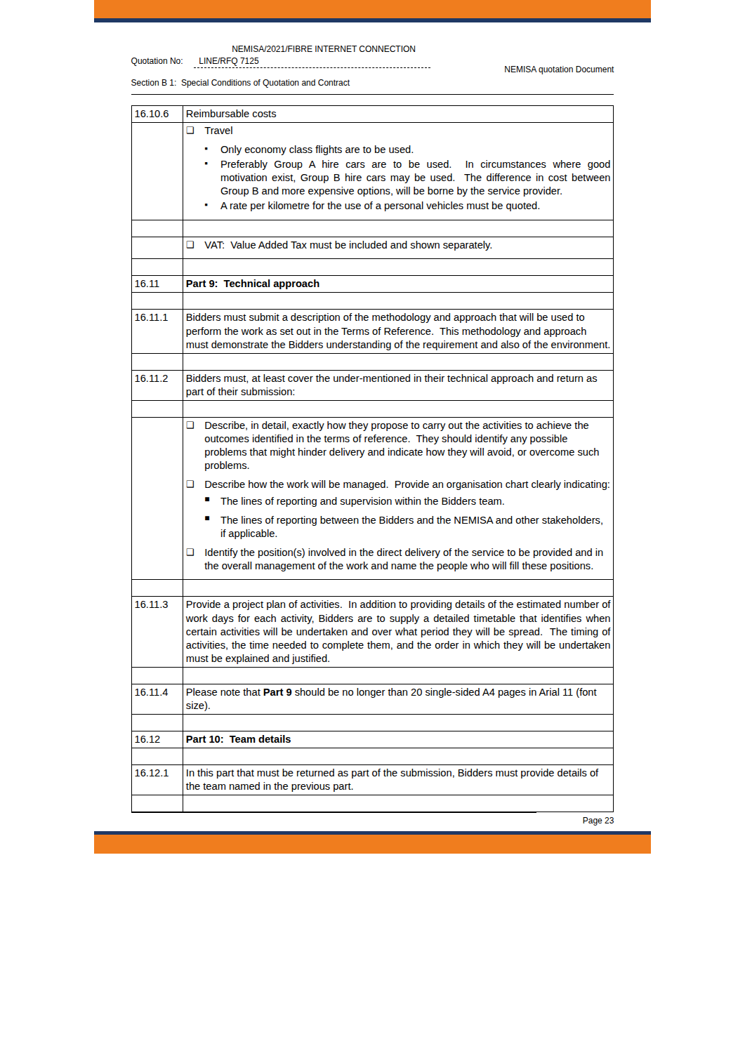NEMISA/2021/FIBRE INTERNET CONNECTION
Quotation No: LINE/RFQ 7125
NEMISA quotation Document
Section B 1: Special Conditions of Quotation and Contract
| 16.10.6 | Reimbursable costs |
| | Travel Only economy class flights are to be used. Preferably Group A hire cars are to be used. In circumstances where good motivation exist, Group B hire cars may be used. The difference in cost between Group B and more expensive options, will be borne by the service provider. A rate per kilometre for the use of a personal vehicles must be quoted. |
| | VAT: Value Added Tax must be included and shown separately. |
| 16.11 | Part 9: Technical approach |
| 16.11.1 | Bidders must submit a description of the methodology and approach that will be used to perform the work as set out in the Terms of Reference. This methodology and approach must demonstrate the Bidders understanding of the requirement and also of the environment. |
| 16.11.2 | Bidders must, at least cover the under-mentioned in their technical approach and return as part of their submission: |
| | Describe, in detail, exactly how they propose to carry out the activities to achieve the outcomes identified in the terms of reference. They should identify any possible problems that might hinder delivery and indicate how they will avoid, or overcome such problems. Describe how the work will be managed. Provide an organisation chart clearly indicating: The lines of reporting and supervision within the Bidders team. The lines of reporting between the Bidders and the NEMISA and other stakeholders, if applicable. Identify the position(s) involved in the direct delivery of the service to be provided and in the overall management of the work and name the people who will fill these positions. |
| 16.11.3 | Provide a project plan of activities. In addition to providing details of the estimated number of work days for each activity, Bidders are to supply a detailed timetable that identifies when certain activities will be undertaken and over what period they will be spread. The timing of activities, the time needed to complete them, and the order in which they will be undertaken must be explained and justified. |
| 16.11.4 | Please note that Part 9 should be no longer than 20 single-sided A4 pages in Arial 11 (font size). |
| 16.12 | Part 10: Team details |
| 16.12.1 | In this part that must be returned as part of the submission, Bidders must provide details of the team named in the previous part. |
Page 23